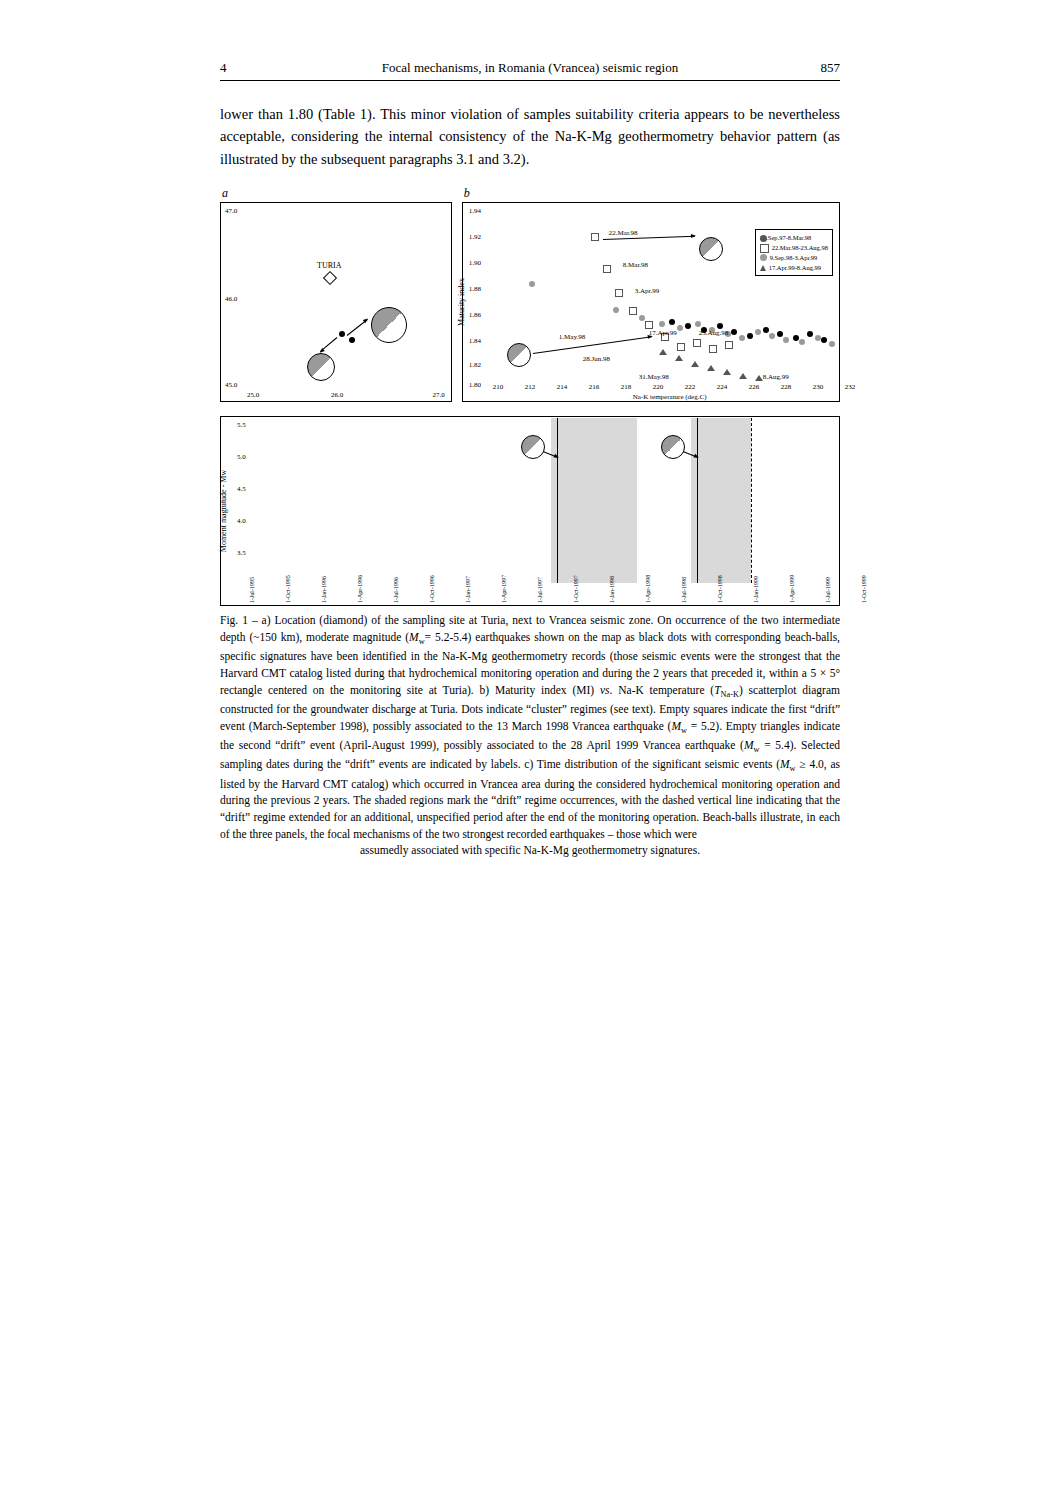4
Focal mechanisms, in Romania (Vrancea) seismic region
857
lower than 1.80 (Table 1). This minor violation of samples suitability criteria appears to be nevertheless acceptable, considering the internal consistency of the Na-K-Mg geothermometry behavior pattern (as illustrated by the subsequent paragraphs 3.1 and 3.2).
a
47.0 46.0 45.0 25.0 26.0 27.0 TURIA
b
Maturity index 1.94 1.92 1.90 1.88 1.86 1.84 1.82 1.80 210 212 214 216 218 220 222 224 226 228 230 232 Na-K temperature (deg.C)
21.Sep.97-8.Mar.98
22.Mar.98-23.Aug.98
9.Sep.98-3.Apr.99
17.Apr.99-8.Aug.99
22.Mar.98 8.Mar.98 3.Apr.99 17.Apr.99 23.Aug.98 1.May.98 28.Jun.98 31.May.98 8.Aug.99
c
Moment magnitude - Mw 5.5 5.0 4.5 4.0 3.5
1-Jul-1995 1-Oct-1995 1-Jan-1996 1-Apr-1996 1-Jul-1996 1-Oct-1996 1-Jan-1997 1-Apr-1997 1-Jul-1997 1-Oct-1997 1-Jan-1998 1-Apr-1998 1-Jul-1998 1-Oct-1998 1-Jan-1999 1-Apr-1999 1-Jul-1999 1-Oct-1999
Fig. 1 – a) Location (diamond) of the sampling site at Turia, next to Vrancea seismic zone. On occurrence of the two intermediate depth (~150 km), moderate magnitude (Mw= 5.2-5.4) earthquakes shown on the map as black dots with corresponding beach-balls, specific signatures have been identified in the Na-K-Mg geothermometry records (those seismic events were the strongest that the Harvard CMT catalog listed during that hydrochemical monitoring operation and during the 2 years that preceded it, within a 5 × 5° rectangle centered on the monitoring site at Turia). b) Maturity index (MI) vs. Na-K temperature (TNa-K) scatterplot diagram constructed for the groundwater discharge at Turia. Dots indicate “cluster” regimes (see text). Empty squares indicate the first “drift” event (March-September 1998), possibly associated to the 13 March 1998 Vrancea earthquake (Mw = 5.2). Empty triangles indicate the second “drift” event (April-August 1999), possibly associated to the 28 April 1999 Vrancea earthquake (Mw = 5.4). Selected sampling dates during the “drift” events are indicated by labels. c) Time distribution of the significant seismic events (Mw ≥ 4.0, as listed by the Harvard CMT catalog) which occurred in Vrancea area during the considered hydrochemical monitoring operation and during the previous 2 years. The shaded regions mark the “drift” regime occurrences, with the dashed vertical line indicating that the “drift” regime extended for an additional, unspecified period after the end of the monitoring operation. Beach-balls illustrate, in each of the three panels, the focal mechanisms of the two strongest recorded earthquakes – those which were assumedly associated with specific Na-K-Mg geothermometry signatures.